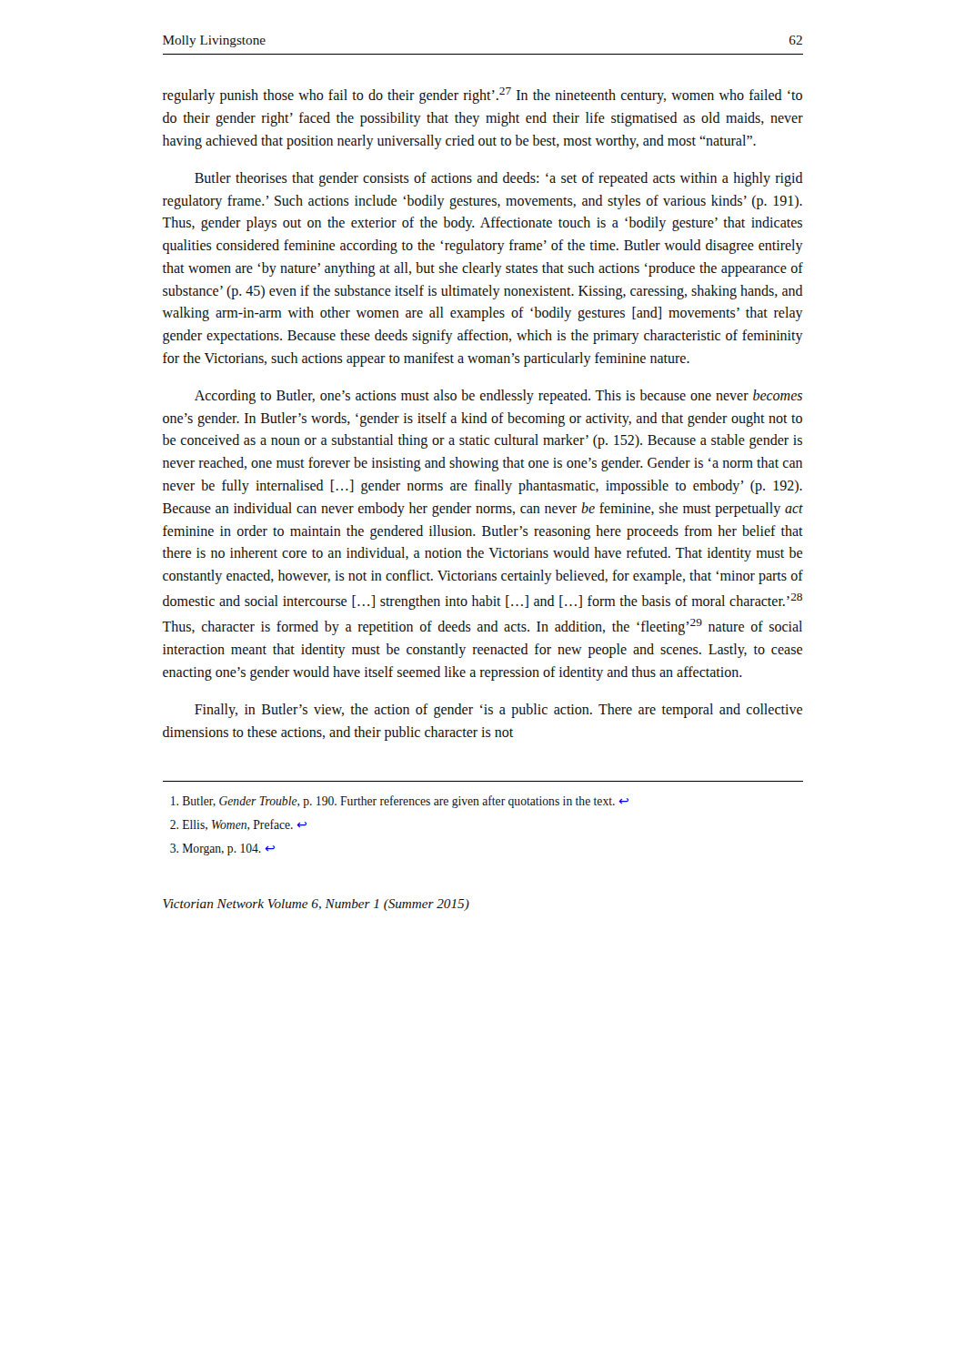Molly Livingstone 62
regularly punish those who fail to do their gender right’.27 In the nineteenth century, women who failed ‘to do their gender right’ faced the possibility that they might end their life stigmatised as old maids, never having achieved that position nearly universally cried out to be best, most worthy, and most “natural”.
Butler theorises that gender consists of actions and deeds: ‘a set of repeated acts within a highly rigid regulatory frame.’ Such actions include ‘bodily gestures, movements, and styles of various kinds’ (p. 191). Thus, gender plays out on the exterior of the body. Affectionate touch is a ‘bodily gesture’ that indicates qualities considered feminine according to the ‘regulatory frame’ of the time. Butler would disagree entirely that women are ‘by nature’ anything at all, but she clearly states that such actions ‘produce the appearance of substance’ (p. 45) even if the substance itself is ultimately nonexistent. Kissing, caressing, shaking hands, and walking arm-in-arm with other women are all examples of ‘bodily gestures [and] movements’ that relay gender expectations. Because these deeds signify affection, which is the primary characteristic of femininity for the Victorians, such actions appear to manifest a woman’s particularly feminine nature.
According to Butler, one’s actions must also be endlessly repeated. This is because one never becomes one’s gender. In Butler’s words, ‘gender is itself a kind of becoming or activity, and that gender ought not to be conceived as a noun or a substantial thing or a static cultural marker’ (p. 152). Because a stable gender is never reached, one must forever be insisting and showing that one is one’s gender. Gender is ‘a norm that can never be fully internalised […] gender norms are finally phantasmatic, impossible to embody’ (p. 192). Because an individual can never embody her gender norms, can never be feminine, she must perpetually act feminine in order to maintain the gendered illusion. Butler’s reasoning here proceeds from her belief that there is no inherent core to an individual, a notion the Victorians would have refuted. That identity must be constantly enacted, however, is not in conflict. Victorians certainly believed, for example, that ‘minor parts of domestic and social intercourse […] strengthen into habit […] and […] form the basis of moral character.’28 Thus, character is formed by a repetition of deeds and acts. In addition, the ‘fleeting’29 nature of social interaction meant that identity must be constantly reenacted for new people and scenes. Lastly, to cease enacting one’s gender would have itself seemed like a repression of identity and thus an affectation.
Finally, in Butler’s view, the action of gender ‘is a public action. There are temporal and collective dimensions to these actions, and their public character is not
Butler, Gender Trouble, p. 190. Further references are given after quotations in the text. ↩
Ellis, Women, Preface. ↩
Morgan, p. 104. ↩
Victorian Network Volume 6, Number 1 (Summer 2015)